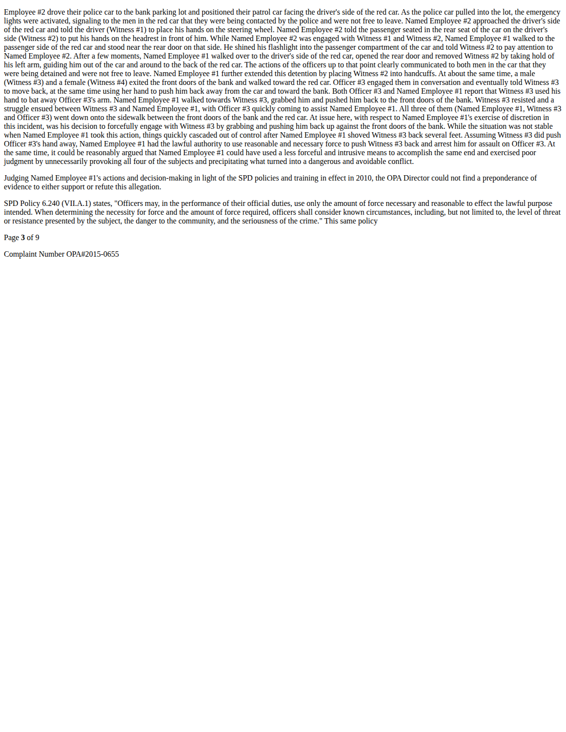Employee #2 drove their police car to the bank parking lot and positioned their patrol car facing the driver's side of the red car. As the police car pulled into the lot, the emergency lights were activated, signaling to the men in the red car that they were being contacted by the police and were not free to leave. Named Employee #2 approached the driver's side of the red car and told the driver (Witness #1) to place his hands on the steering wheel. Named Employee #2 told the passenger seated in the rear seat of the car on the driver's side (Witness #2) to put his hands on the headrest in front of him. While Named Employee #2 was engaged with Witness #1 and Witness #2, Named Employee #1 walked to the passenger side of the red car and stood near the rear door on that side. He shined his flashlight into the passenger compartment of the car and told Witness #2 to pay attention to Named Employee #2. After a few moments, Named Employee #1 walked over to the driver's side of the red car, opened the rear door and removed Witness #2 by taking hold of his left arm, guiding him out of the car and around to the back of the red car. The actions of the officers up to that point clearly communicated to both men in the car that they were being detained and were not free to leave. Named Employee #1 further extended this detention by placing Witness #2 into handcuffs. At about the same time, a male (Witness #3) and a female (Witness #4) exited the front doors of the bank and walked toward the red car. Officer #3 engaged them in conversation and eventually told Witness #3 to move back, at the same time using her hand to push him back away from the car and toward the bank. Both Officer #3 and Named Employee #1 report that Witness #3 used his hand to bat away Officer #3's arm. Named Employee #1 walked towards Witness #3, grabbed him and pushed him back to the front doors of the bank. Witness #3 resisted and a struggle ensued between Witness #3 and Named Employee #1, with Officer #3 quickly coming to assist Named Employee #1. All three of them (Named Employee #1, Witness #3 and Officer #3) went down onto the sidewalk between the front doors of the bank and the red car. At issue here, with respect to Named Employee #1's exercise of discretion in this incident, was his decision to forcefully engage with Witness #3 by grabbing and pushing him back up against the front doors of the bank. While the situation was not stable when Named Employee #1 took this action, things quickly cascaded out of control after Named Employee #1 shoved Witness #3 back several feet. Assuming Witness #3 did push Officer #3's hand away, Named Employee #1 had the lawful authority to use reasonable and necessary force to push Witness #3 back and arrest him for assault on Officer #3. At the same time, it could be reasonably argued that Named Employee #1 could have used a less forceful and intrusive means to accomplish the same end and exercised poor judgment by unnecessarily provoking all four of the subjects and precipitating what turned into a dangerous and avoidable conflict.
Judging Named Employee #1's actions and decision-making in light of the SPD policies and training in effect in 2010, the OPA Director could not find a preponderance of evidence to either support or refute this allegation.
SPD Policy 6.240 (VII.A.1) states, "Officers may, in the performance of their official duties, use only the amount of force necessary and reasonable to effect the lawful purpose intended. When determining the necessity for force and the amount of force required, officers shall consider known circumstances, including, but not limited to, the level of threat or resistance presented by the subject, the danger to the community, and the seriousness of the crime." This same policy
Page 3 of 9
Complaint Number OPA#2015-0655